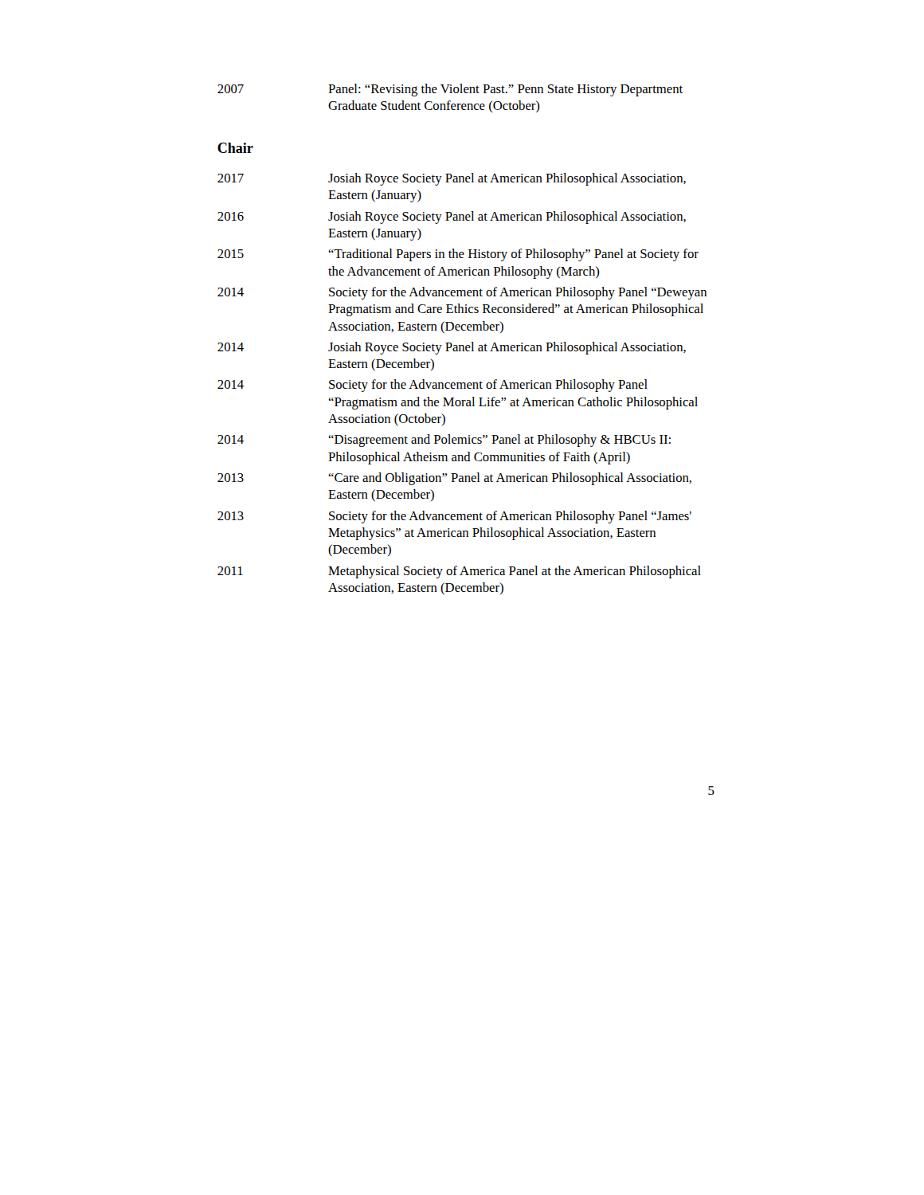| 2007 | Panel: “Revising the Violent Past.” Penn State History Department Graduate Student Conference (October) |
Chair
| 2017 | Josiah Royce Society Panel at American Philosophical Association, Eastern (January) |
| 2016 | Josiah Royce Society Panel at American Philosophical Association, Eastern (January) |
| 2015 | “Traditional Papers in the History of Philosophy” Panel at Society for the Advancement of American Philosophy (March) |
| 2014 | Society for the Advancement of American Philosophy Panel “Deweyan Pragmatism and Care Ethics Reconsidered” at American Philosophical Association, Eastern (December) |
| 2014 | Josiah Royce Society Panel at American Philosophical Association, Eastern (December) |
| 2014 | Society for the Advancement of American Philosophy Panel “Pragmatism and the Moral Life” at American Catholic Philosophical Association (October) |
| 2014 | “Disagreement and Polemics” Panel at Philosophy & HBCUs II: Philosophical Atheism and Communities of Faith (April) |
| 2013 | “Care and Obligation” Panel at American Philosophical Association, Eastern (December) |
| 2013 | Society for the Advancement of American Philosophy Panel “James' Metaphysics” at American Philosophical Association, Eastern (December) |
| 2011 | Metaphysical Society of America Panel at the American Philosophical Association, Eastern (December) |
5